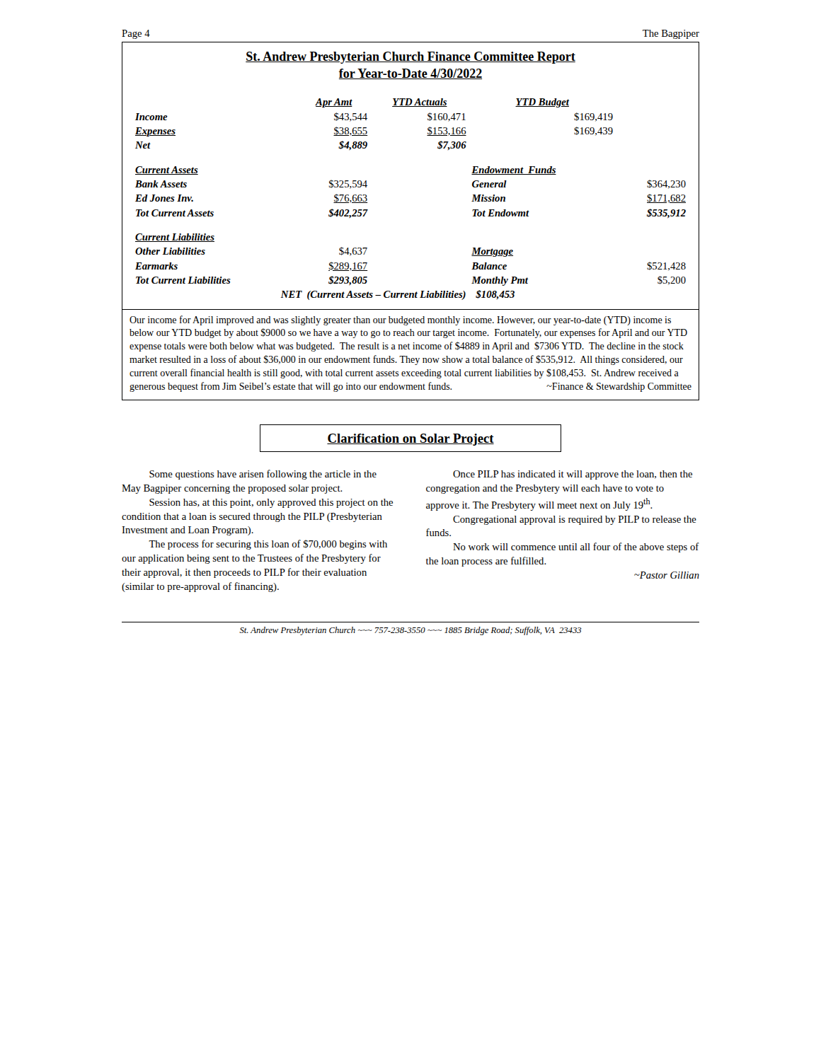Page 4 The Bagpiper
St. Andrew Presbyterian Church Finance Committee Report
for Year-to-Date 4/30/2022
| | Apr Amt | YTD Actuals | YTD Budget | |
| Income | $43,544 | $160,471 | $169,419 | |
| Expenses | $38,655 | $153,166 | $169,439 | |
| Net | $4,889 | $7,306 | | |
| Current Assets | | | Endowment Funds | |
| Bank Assets | $325,594 | | General | $364,230 |
| Ed Jones Inv. | $76,663 | | Mission | $171,682 |
| Tot Current Assets | $402,257 | | Tot Endowmt | $535,912 |
| Current Liabilities | | | | |
| Other Liabilities | $4,637 | | Mortgage | |
| Earmarks | $289,167 | | Balance | $521,428 |
| Tot Current Liabilities | $293,805 | | Monthly Pmt | $5,200 |
| NET (Current Assets – Current Liabilities) | $108,453 | |
Our income for April improved and was slightly greater than our budgeted monthly income. However, our year-to-date (YTD) income is below our YTD budget by about $9000 so we have a way to go to reach our target income. Fortunately, our expenses for April and our YTD expense totals were both below what was budgeted. The result is a net income of $4889 in April and $7306 YTD. The decline in the stock market resulted in a loss of about $36,000 in our endowment funds. They now show a total balance of $535,912. All things considered, our current overall financial health is still good, with total current assets exceeding total current liabilities by $108,453. St. Andrew received a generous bequest from Jim Seibel’s estate that will go into our endowment funds. ~Finance & Stewardship Committee
Clarification on Solar Project
Some questions have arisen following the article in the May Bagpiper concerning the proposed solar project.
Session has, at this point, only approved this project on the condition that a loan is secured through the PILP (Presbyterian Investment and Loan Program).
The process for securing this loan of $70,000 begins with our application being sent to the Trustees of the Presbytery for their approval, it then proceeds to PILP for their evaluation (similar to pre-approval of financing).
Once PILP has indicated it will approve the loan, then the congregation and the Presbytery will each have to vote to approve it. The Presbytery will meet next on July 19th.
Congregational approval is required by PILP to release the funds.
No work will commence until all four of the above steps of the loan process are fulfilled.
~Pastor Gillian
St. Andrew Presbyterian Church ~~~ 757-238-3550 ~~~ 1885 Bridge Road; Suffolk, VA 23433